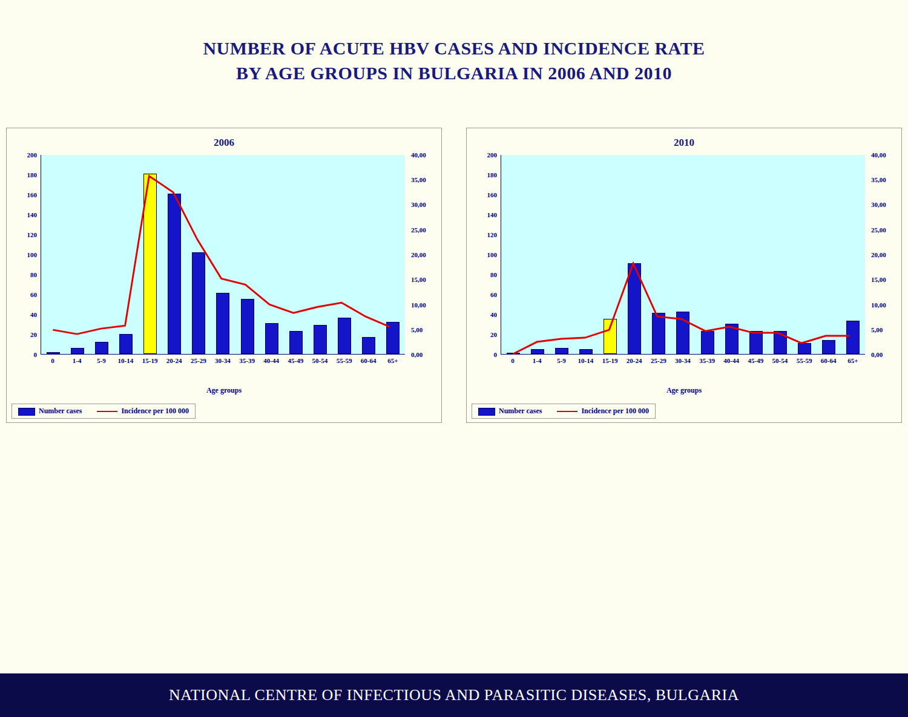NUMBER OF ACUTE HBV CASES AND INCIDENCE RATE
BY AGE GROUPS IN BULGARIA IN 2006 AND 2010
2006
200 180 160 140 120 100 80 60 40 20 0
40,00 35,00 30,00 25,00 20,00 15,00 10,00 5,00 0,00
01-45-910-1415-19 20-2425-2930-3435-3940-44 45-4950-5455-5960-6465+
Age groups
Number cases Incidence per 100 000
2010
200 180 160 140 120 100 80 60 40 20 0
40,00 35,00 30,00 25,00 20,00 15,00 10,00 5,00 0,00
01-45-910-1415-19 20-2425-2930-3435-3940-44 45-4950-5455-5960-6465+
Age groups
Number cases Incidence per 100 000
NATIONAL CENTRE OF INFECTIOUS AND PARASITIC DISEASES, BULGARIA